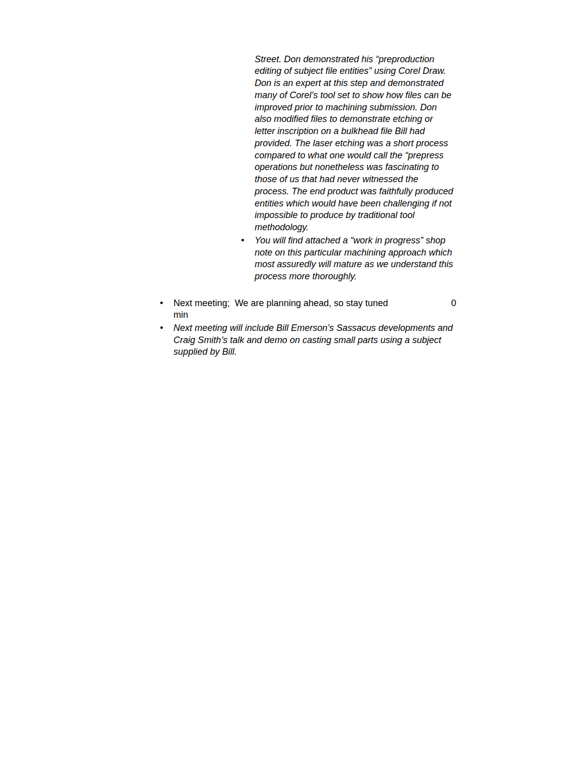Street. Don demonstrated his “preproduction editing of subject file entities” using Corel Draw. Don is an expert at this step and demonstrated many of Corel’s tool set to show how files can be improved prior to machining submission. Don also modified files to demonstrate etching or letter inscription on a bulkhead file Bill had provided. The laser etching was a short process compared to what one would call the “prepress operations but nonetheless was fascinating to those of us that had never witnessed the process. The end product was faithfully produced entities which would have been challenging if not impossible to produce by traditional tool methodology.
You will find attached a “work in progress” shop note on this particular machining approach which most assuredly will mature as we understand this process more thoroughly.
Next meeting; We are planning ahead, so stay tuned 0 min
Next meeting will include Bill Emerson’s Sassacus developments and Craig Smith’s talk and demo on casting small parts using a subject supplied by Bill.